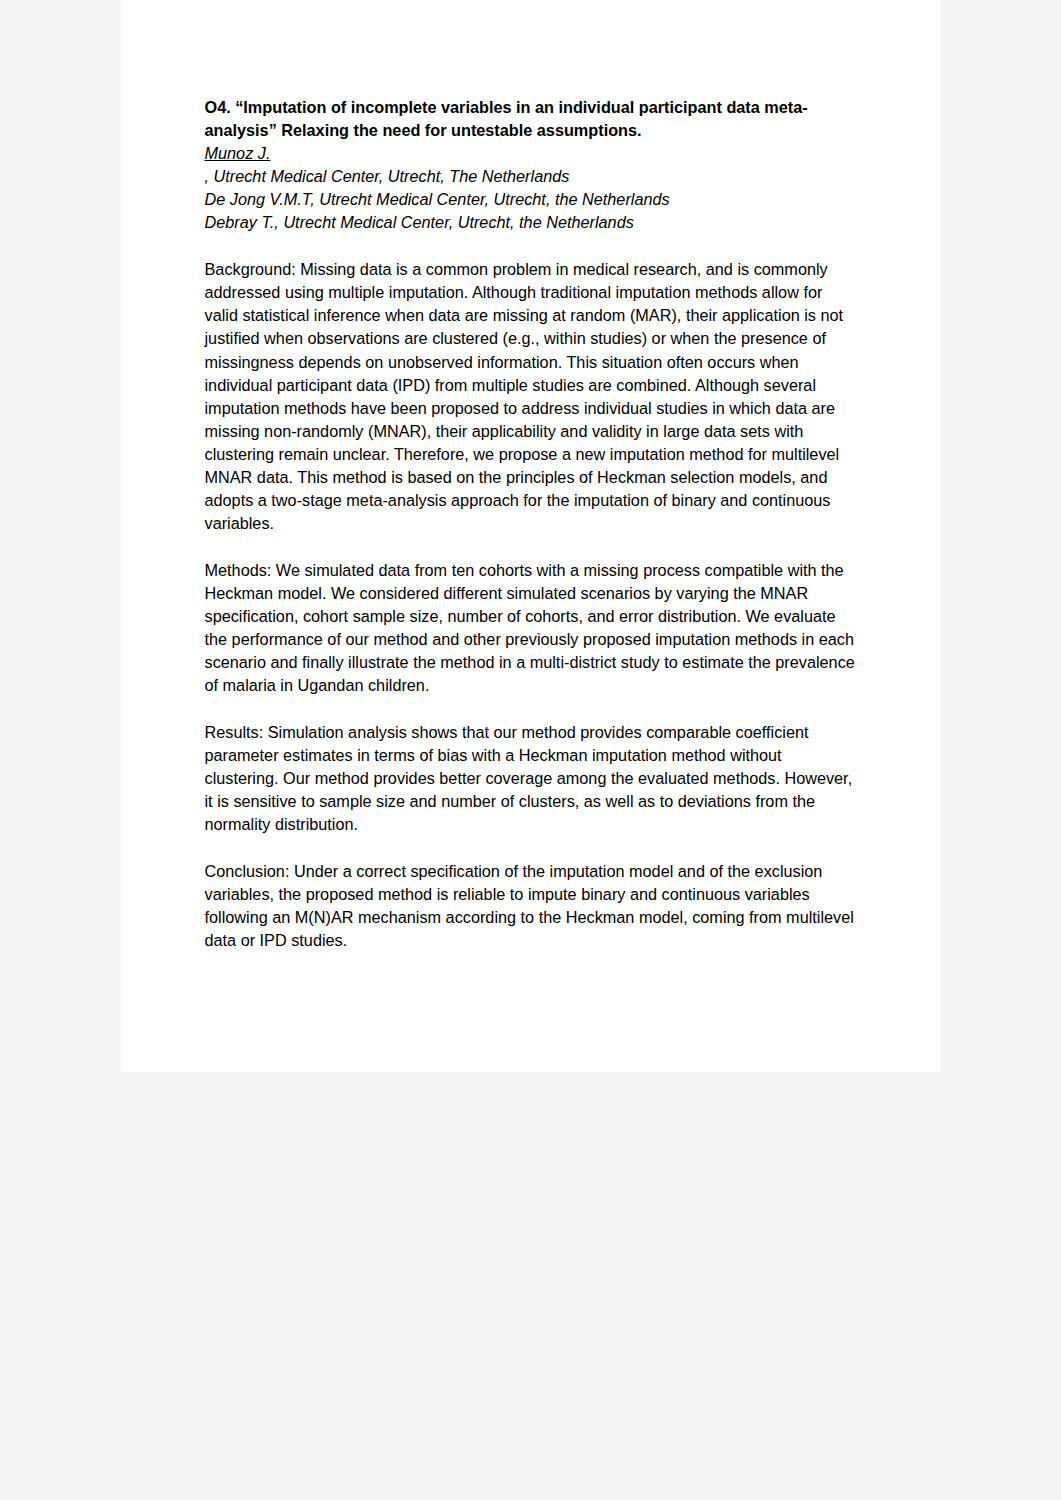O4. “Imputation of incomplete variables in an individual participant data meta-analysis” Relaxing the need for untestable assumptions.
Munoz J., Utrecht Medical Center, Utrecht, The Netherlands De Jong V.M.T, Utrecht Medical Center, Utrecht, the Netherlands Debray T., Utrecht Medical Center, Utrecht, the Netherlands
Background: Missing data is a common problem in medical research, and is commonly addressed using multiple imputation. Although traditional imputation methods allow for valid statistical inference when data are missing at random (MAR), their application is not justified when observations are clustered (e.g., within studies) or when the presence of missingness depends on unobserved information. This situation often occurs when individual participant data (IPD) from multiple studies are combined. Although several imputation methods have been proposed to address individual studies in which data are missing non-randomly (MNAR), their applicability and validity in large data sets with clustering remain unclear. Therefore, we propose a new imputation method for multilevel MNAR data. This method is based on the principles of Heckman selection models, and adopts a two-stage meta-analysis approach for the imputation of binary and continuous variables.
Methods: We simulated data from ten cohorts with a missing process compatible with the Heckman model. We considered different simulated scenarios by varying the MNAR specification, cohort sample size, number of cohorts, and error distribution. We evaluate the performance of our method and other previously proposed imputation methods in each scenario and finally illustrate the method in a multi-district study to estimate the prevalence of malaria in Ugandan children.
Results: Simulation analysis shows that our method provides comparable coefficient parameter estimates in terms of bias with a Heckman imputation method without clustering. Our method provides better coverage among the evaluated methods. However, it is sensitive to sample size and number of clusters, as well as to deviations from the normality distribution.
Conclusion: Under a correct specification of the imputation model and of the exclusion variables, the proposed method is reliable to impute binary and continuous variables following an M(N)AR mechanism according to the Heckman model, coming from multilevel data or IPD studies.